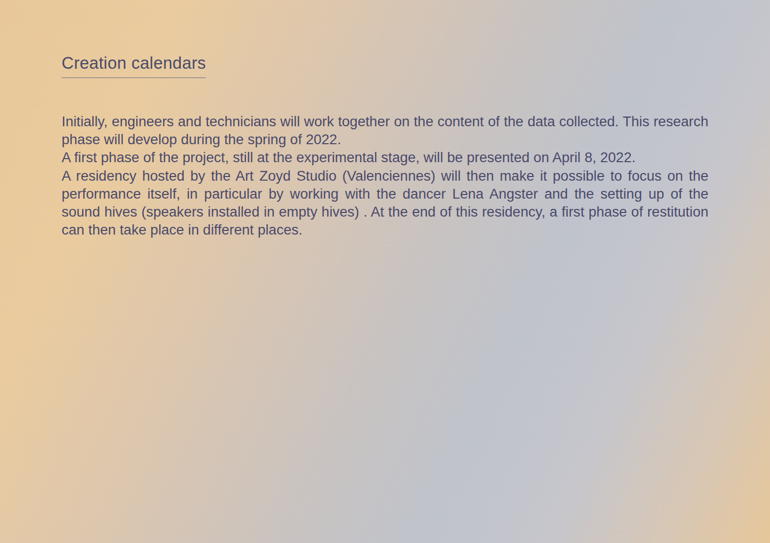Creation calendars
Initially, engineers and technicians will work together on the content of the data collected. This research phase will develop during the spring of 2022.
A first phase of the project, still at the experimental stage, will be presented on April 8, 2022.
A residency hosted by the Art Zoyd Studio (Valenciennes) will then make it possible to focus on the performance itself, in particular by working with the dancer Lena Angster and the setting up of the sound hives (speakers installed in empty hives) . At the end of this residency, a first phase of restitution can then take place in different places.